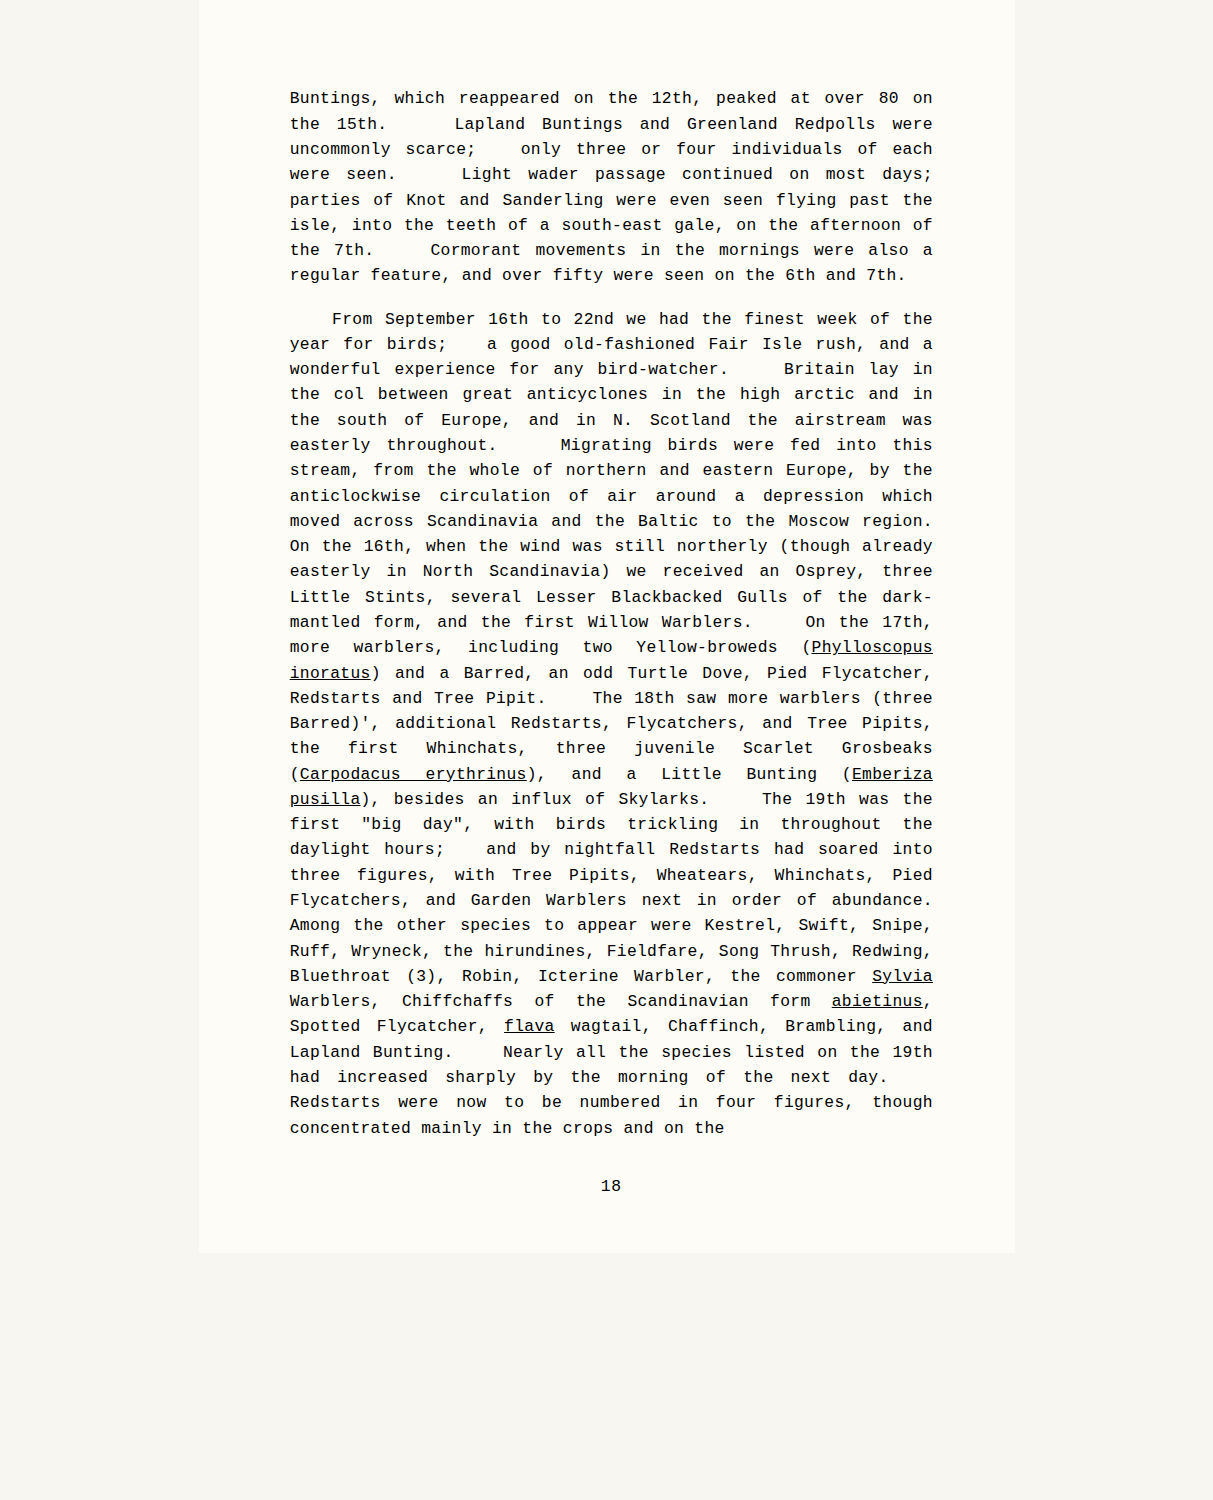Buntings, which reappeared on the 12th, peaked at over 80 on the 15th. Lapland Buntings and Greenland Redpolls were uncommonly scarce; only three or four individuals of each were seen. Light wader passage continued on most days; parties of Knot and Sanderling were even seen flying past the isle, into the teeth of a south-east gale, on the afternoon of the 7th. Cormorant movements in the mornings were also a regular feature, and over fifty were seen on the 6th and 7th.
From September 16th to 22nd we had the finest week of the year for birds; a good old-fashioned Fair Isle rush, and a wonderful experience for any bird-watcher. Britain lay in the col between great anticyclones in the high arctic and in the south of Europe, and in N. Scotland the airstream was easterly throughout. Migrating birds were fed into this stream, from the whole of northern and eastern Europe, by the anticlockwise circulation of air around a depression which moved across Scandinavia and the Baltic to the Moscow region. On the 16th, when the wind was still northerly (though already easterly in North Scandinavia) we received an Osprey, three Little Stints, several Lesser Blackbacked Gulls of the dark-mantled form, and the first Willow Warblers. On the 17th, more warblers, including two Yellow-broweds (Phylloscopus inoratus) and a Barred, an odd Turtle Dove, Pied Flycatcher, Redstarts and Tree Pipit. The 18th saw more warblers (three Barred)', additional Redstarts, Flycatchers, and Tree Pipits, the first Whinchats, three juvenile Scarlet Grosbeaks (Carpodacus erythrinus), and a Little Bunting (Emberiza pusilla), besides an influx of Skylarks. The 19th was the first "big day", with birds trickling in throughout the daylight hours; and by nightfall Redstarts had soared into three figures, with Tree Pipits, Wheatears, Whinchats, Pied Flycatchers, and Garden Warblers next in order of abundance. Among the other species to appear were Kestrel, Swift, Snipe, Ruff, Wryneck, the hirundines, Fieldfare, Song Thrush, Redwing, Bluethroat (3), Robin, Icterine Warbler, the commoner Sylvia Warblers, Chiffchaffs of the Scandinavian form abietinus, Spotted Flycatcher, flava wagtail, Chaffinch, Brambling, and Lapland Bunting. Nearly all the species listed on the 19th had increased sharply by the morning of the next day. Redstarts were now to be numbered in four figures, though concentrated mainly in the crops and on the
18